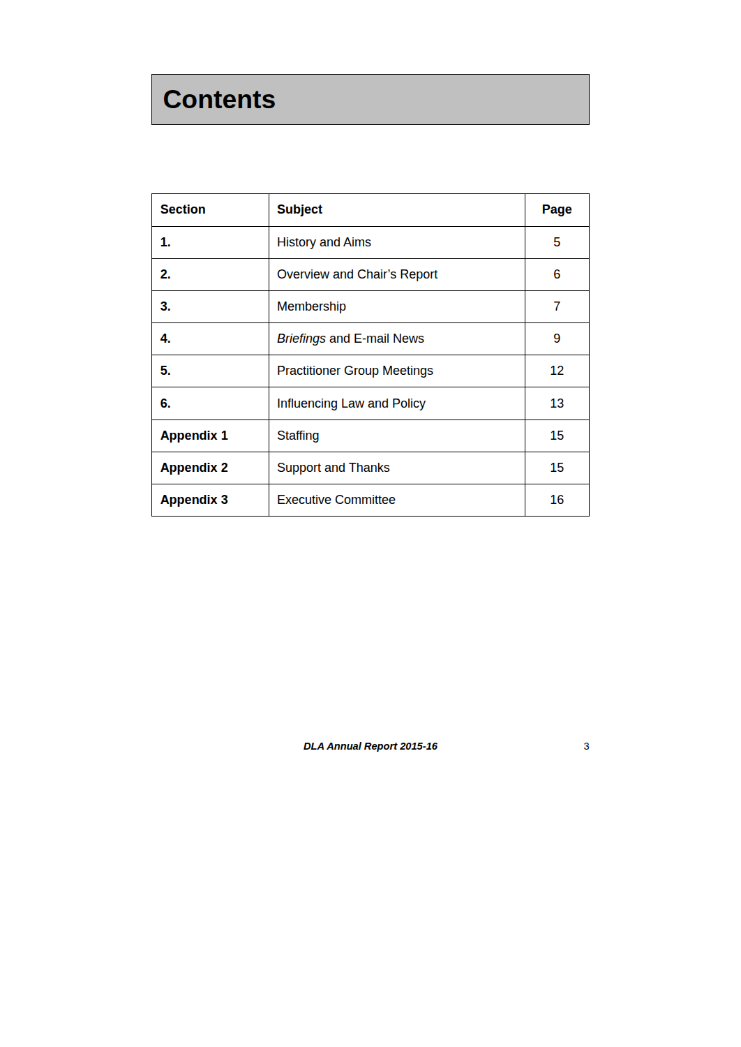Contents
| Section | Subject | Page |
| --- | --- | --- |
| 1. | History and Aims | 5 |
| 2. | Overview and Chair’s Report | 6 |
| 3. | Membership | 7 |
| 4. | Briefings and E-mail News | 9 |
| 5. | Practitioner Group Meetings | 12 |
| 6. | Influencing Law and Policy | 13 |
| Appendix 1 | Staffing | 15 |
| Appendix 2 | Support and Thanks | 15 |
| Appendix 3 | Executive Committee | 16 |
DLA Annual Report 2015-16
3